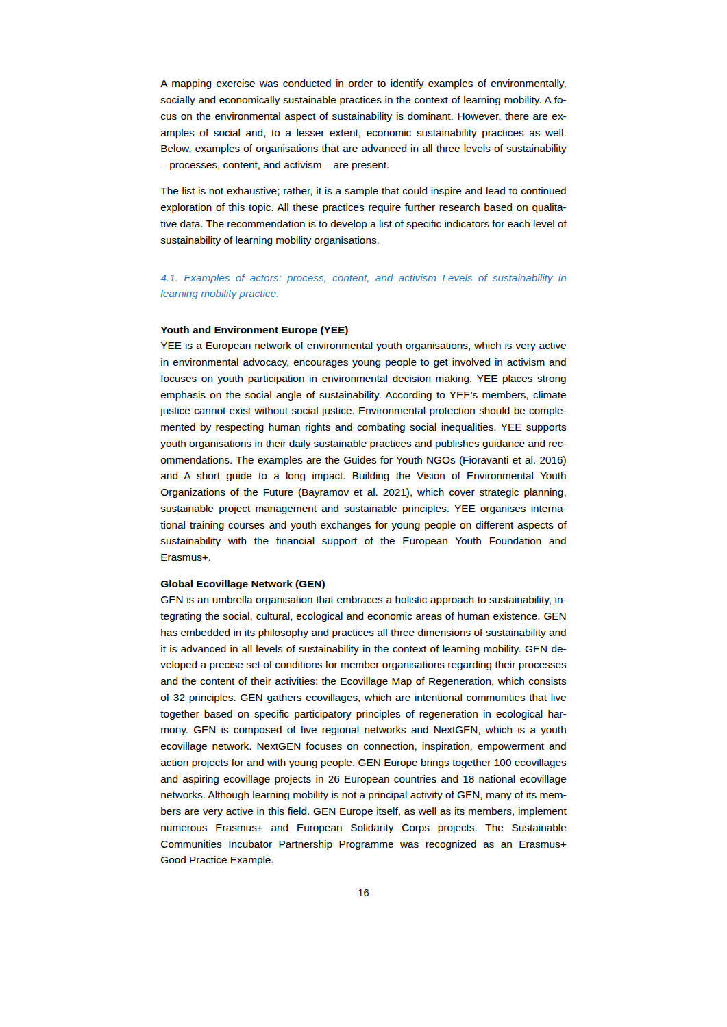A mapping exercise was conducted in order to identify examples of environmentally, socially and economically sustainable practices in the context of learning mobility. A focus on the environmental aspect of sustainability is dominant. However, there are examples of social and, to a lesser extent, economic sustainability practices as well. Below, examples of organisations that are advanced in all three levels of sustainability – processes, content, and activism – are present.
The list is not exhaustive; rather, it is a sample that could inspire and lead to continued exploration of this topic. All these practices require further research based on qualitative data. The recommendation is to develop a list of specific indicators for each level of sustainability of learning mobility organisations.
4.1. Examples of actors: process, content, and activism Levels of sustainability in learning mobility practice.
Youth and Environment Europe (YEE)
YEE is a European network of environmental youth organisations, which is very active in environmental advocacy, encourages young people to get involved in activism and focuses on youth participation in environmental decision making. YEE places strong emphasis on the social angle of sustainability. According to YEE’s members, climate justice cannot exist without social justice. Environmental protection should be complemented by respecting human rights and combating social inequalities. YEE supports youth organisations in their daily sustainable practices and publishes guidance and recommendations. The examples are the Guides for Youth NGOs (Fioravanti et al. 2016) and A short guide to a long impact. Building the Vision of Environmental Youth Organizations of the Future (Bayramov et al. 2021), which cover strategic planning, sustainable project management and sustainable principles. YEE organises international training courses and youth exchanges for young people on different aspects of sustainability with the financial support of the European Youth Foundation and Erasmus+.
Global Ecovillage Network (GEN)
GEN is an umbrella organisation that embraces a holistic approach to sustainability, integrating the social, cultural, ecological and economic areas of human existence. GEN has embedded in its philosophy and practices all three dimensions of sustainability and it is advanced in all levels of sustainability in the context of learning mobility. GEN developed a precise set of conditions for member organisations regarding their processes and the content of their activities: the Ecovillage Map of Regeneration, which consists of 32 principles. GEN gathers ecovillages, which are intentional communities that live together based on specific participatory principles of regeneration in ecological harmony. GEN is composed of five regional networks and NextGEN, which is a youth ecovillage network. NextGEN focuses on connection, inspiration, empowerment and action projects for and with young people. GEN Europe brings together 100 ecovillages and aspiring ecovillage projects in 26 European countries and 18 national ecovillage networks. Although learning mobility is not a principal activity of GEN, many of its members are very active in this field. GEN Europe itself, as well as its members, implement numerous Erasmus+ and European Solidarity Corps projects. The Sustainable Communities Incubator Partnership Programme was recognized as an Erasmus+ Good Practice Example.
16